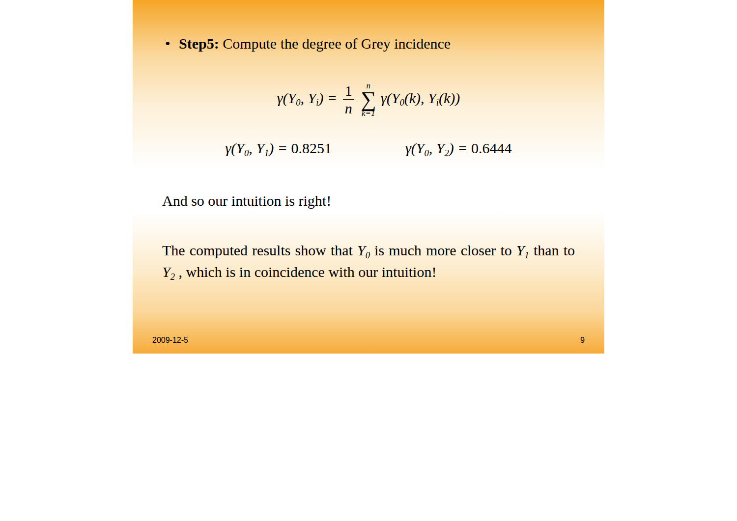Step5: Compute the degree of Grey incidence
γ(Y0, Yi) = 1 n n ∑ k=1 γ(Y0(k), Yi(k))
γ(Y0, Y1) = 0.8251
γ(Y0, Y2) = 0.6444
And so our intuition is right!
The computed results show that Y0 is much more closer to Y1 than to Y2 , which is in coincidence with our intuition!
2009-12-5 9